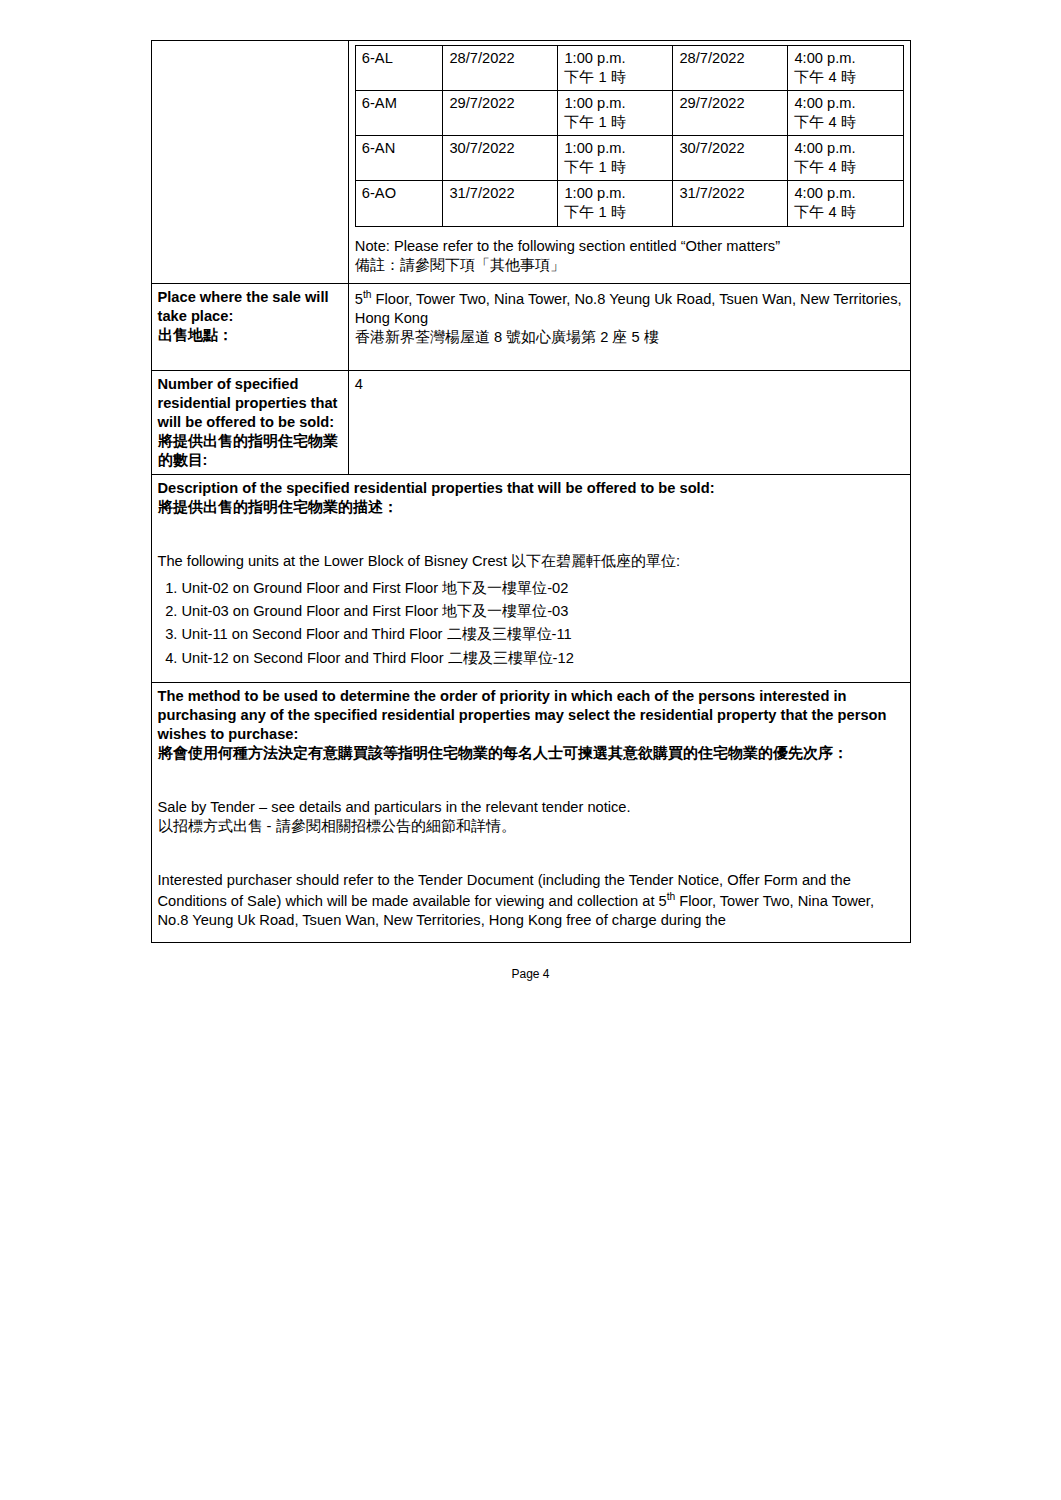| | / 6-AL / 28/7/2022 / 1:00 p.m. 下午 1 時 / 28/7/2022 / 4:00 p.m. 下午 4 時 / / 6-AM / 29/7/2022 / 1:00 p.m. 下午 1 時 / 29/7/2022 / 4:00 p.m. 下午 4 時 / / 6-AN / 30/7/2022 / 1:00 p.m. 下午 1 時 / 30/7/2022 / 4:00 p.m. 下午 4 時 / / 6-AO / 31/7/2022 / 1:00 p.m. 下午 1 時 / 31/7/2022 / 4:00 p.m. 下午 4 時 / Note: Please refer to the following section entitled “Other matters” 備註：請參閱下項「其他事項」 |
| Place where the sale will take place: 出售地點： | 5 th Floor, Tower Two, Nina Tower, No.8 Yeung Uk Road, Tsuen Wan, New Territories, Hong Kong 香港新界荃灣楊屋道 8 號如心廣場第 2 座 5 樓 |
| Number of specified residential properties that will be offered to be sold: 將提供出售的指明住宅物業的數目: | 4 |
| Description of the specified residential properties that will be offered to be sold: 將提供出售的指明住宅物業的描述： The following units at the Lower Block of Bisney Crest 以下在碧麗軒低座的單位: Unit-02 on Ground Floor and First Floor 地下及一樓單位-02 Unit-03 on Ground Floor and First Floor 地下及一樓單位-03 Unit-11 on Second Floor and Third Floor 二樓及三樓單位-11 Unit-12 on Second Floor and Third Floor 二樓及三樓單位-12 |
| The method to be used to determine the order of priority in which each of the persons interested in purchasing any of the specified residential properties may select the residential property that the person wishes to purchase: 將會使用何種方法決定有意購買該等指明住宅物業的每名人士可揀選其意欲購買的住宅物業的優先次序： Sale by Tender – see details and particulars in the relevant tender notice. 以招標方式出售 - 請參閱相關招標公告的細節和詳情。 Interested purchaser should refer to the Tender Document (including the Tender Notice, Offer Form and the Conditions of Sale) which will be made available for viewing and collection at 5 th Floor, Tower Two, Nina Tower, No.8 Yeung Uk Road, Tsuen Wan, New Territories, Hong Kong free of charge during the |
Page 4